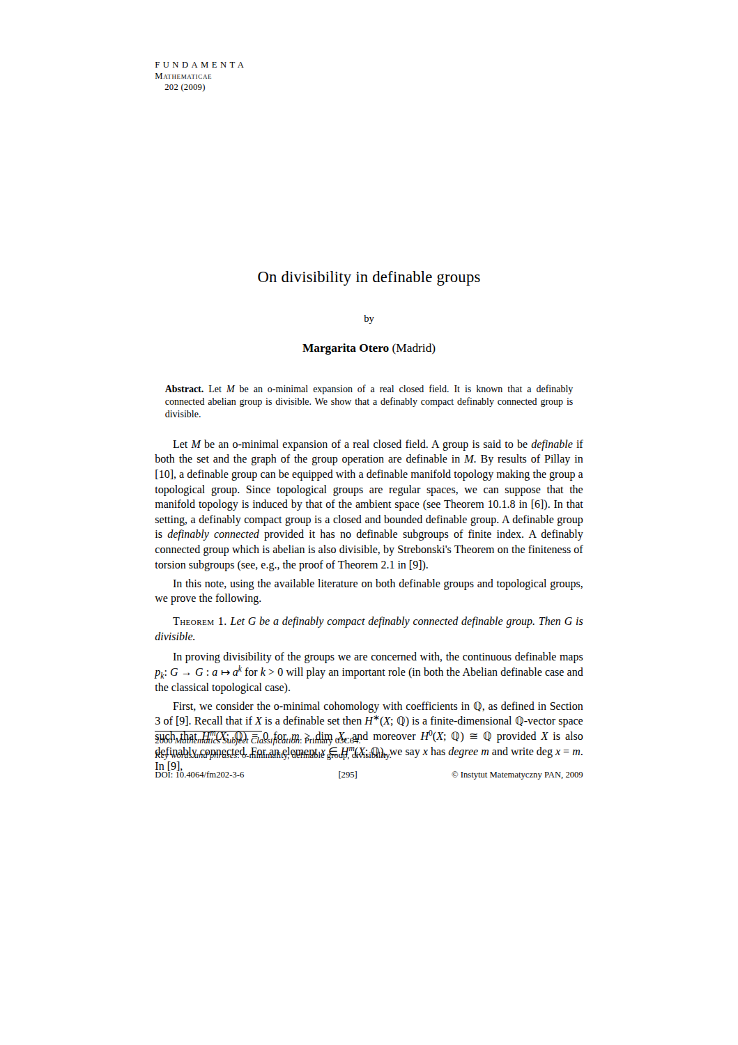FUNDAMENTA
Mathematicae
202 (2009)
On divisibility in definable groups
by
Margarita Otero (Madrid)
Abstract. Let M be an o-minimal expansion of a real closed field. It is known that a definably connected abelian group is divisible. We show that a definably compact definably connected group is divisible.
Let M be an o-minimal expansion of a real closed field. A group is said to be definable if both the set and the graph of the group operation are definable in M. By results of Pillay in [10], a definable group can be equipped with a definable manifold topology making the group a topological group. Since topological groups are regular spaces, we can suppose that the manifold topology is induced by that of the ambient space (see Theorem 10.1.8 in [6]). In that setting, a definably compact group is a closed and bounded definable group. A definable group is definably connected provided it has no definable subgroups of finite index. A definably connected group which is abelian is also divisible, by Strebonski's Theorem on the finiteness of torsion subgroups (see, e.g., the proof of Theorem 2.1 in [9]).
In this note, using the available literature on both definable groups and topological groups, we prove the following.
Theorem 1. Let G be a definably compact definably connected definable group. Then G is divisible.
In proving divisibility of the groups we are concerned with, the continuous definable maps pk: G → G : a ↦ ak for k > 0 will play an important role (in both the Abelian definable case and the classical topological case).
First, we consider the o-minimal cohomology with coefficients in ℚ, as defined in Section 3 of [9]. Recall that if X is a definable set then H∗(X; ℚ) is a finite-dimensional ℚ-vector space such that Hm(X; ℚ) = 0 for m > dim X, and moreover H0(X; ℚ) ≅ ℚ provided X is also definably connected. For an element x ∈ Hm(X; ℚ), we say x has degree m and write deg x = m. In [9],
2000 Mathematics Subject Classification: Primary 03C64.
Key words and phrases: o-minimality, definable group, divisibility.
DOI: 10.4064/fm202-3-6 [295] © Instytut Matematyczny PAN, 2009